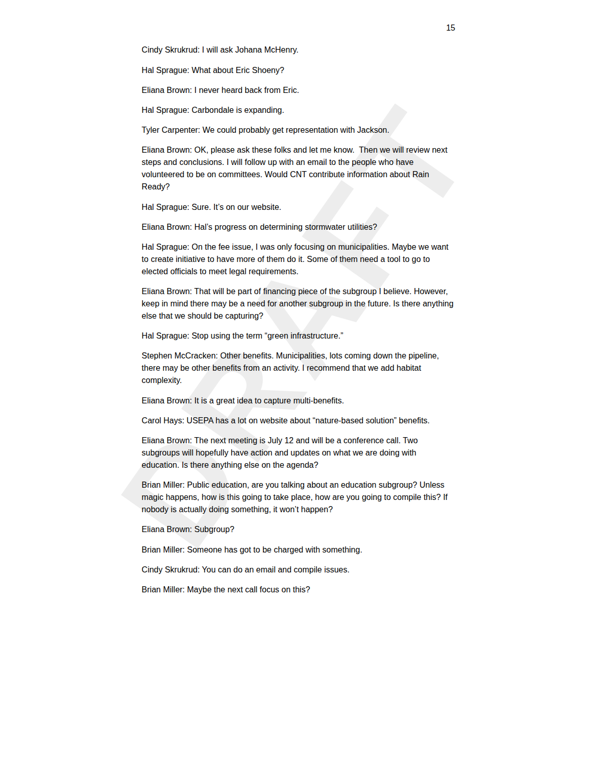15
DRAFT
Cindy Skrukrud: I will ask Johana McHenry.
Hal Sprague: What about Eric Shoeny?
Eliana Brown: I never heard back from Eric.
Hal Sprague: Carbondale is expanding.
Tyler Carpenter: We could probably get representation with Jackson.
Eliana Brown: OK, please ask these folks and let me know. Then we will review next steps and conclusions. I will follow up with an email to the people who have volunteered to be on committees. Would CNT contribute information about Rain Ready?
Hal Sprague: Sure. It’s on our website.
Eliana Brown: Hal’s progress on determining stormwater utilities?
Hal Sprague: On the fee issue, I was only focusing on municipalities. Maybe we want to create initiative to have more of them do it. Some of them need a tool to go to elected officials to meet legal requirements.
Eliana Brown: That will be part of financing piece of the subgroup I believe. However, keep in mind there may be a need for another subgroup in the future. Is there anything else that we should be capturing?
Hal Sprague: Stop using the term “green infrastructure.”
Stephen McCracken: Other benefits. Municipalities, lots coming down the pipeline, there may be other benefits from an activity. I recommend that we add habitat complexity.
Eliana Brown: It is a great idea to capture multi-benefits.
Carol Hays: USEPA has a lot on website about “nature-based solution” benefits.
Eliana Brown: The next meeting is July 12 and will be a conference call. Two subgroups will hopefully have action and updates on what we are doing with education. Is there anything else on the agenda?
Brian Miller: Public education, are you talking about an education subgroup? Unless magic happens, how is this going to take place, how are you going to compile this? If nobody is actually doing something, it won’t happen?
Eliana Brown: Subgroup?
Brian Miller: Someone has got to be charged with something.
Cindy Skrukrud: You can do an email and compile issues.
Brian Miller: Maybe the next call focus on this?